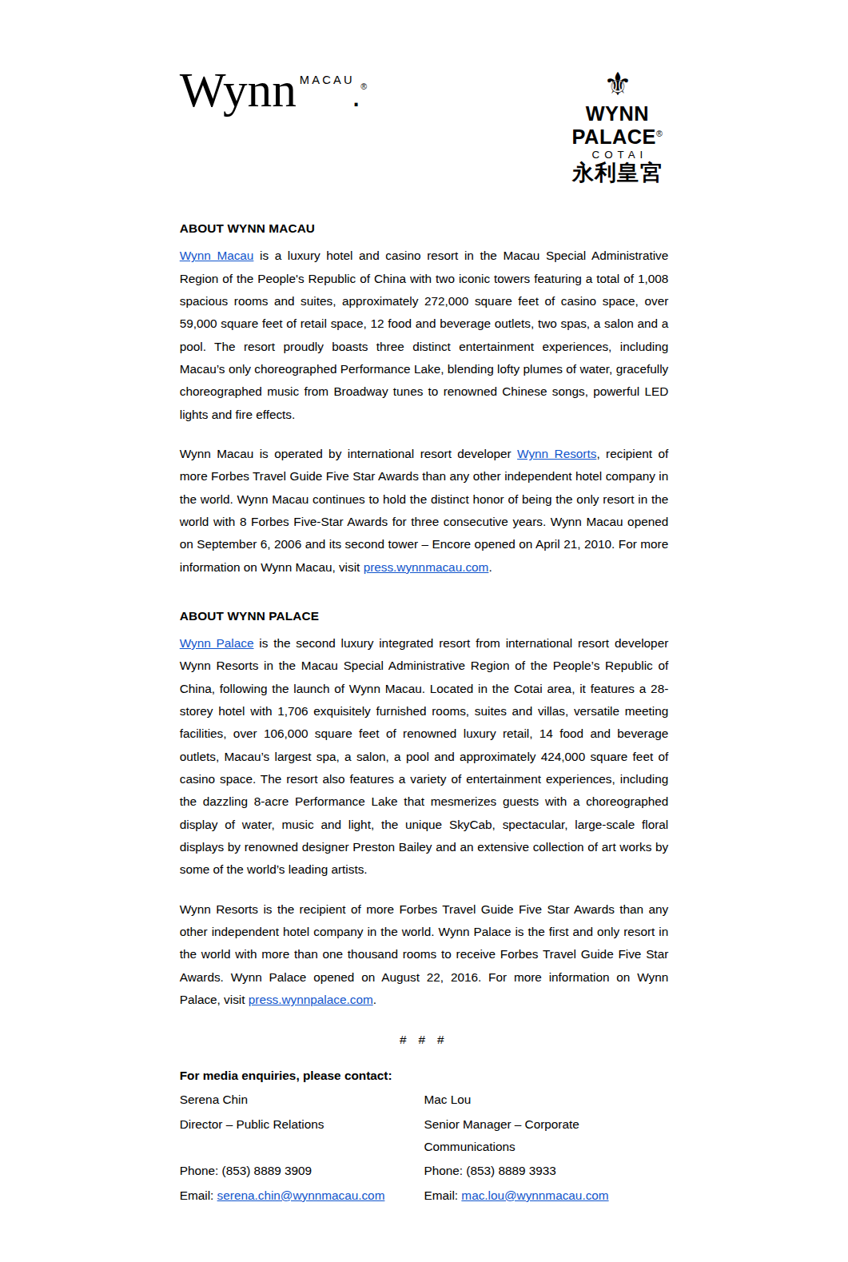WynnMACAU.®
⚜
WYNN PALACE®
COTAI
永利皇宮
ABOUT WYNN MACAU
Wynn Macau is a luxury hotel and casino resort in the Macau Special Administrative Region of the People's Republic of China with two iconic towers featuring a total of 1,008 spacious rooms and suites, approximately 272,000 square feet of casino space, over 59,000 square feet of retail space, 12 food and beverage outlets, two spas, a salon and a pool. The resort proudly boasts three distinct entertainment experiences, including Macau’s only choreographed Performance Lake, blending lofty plumes of water, gracefully choreographed music from Broadway tunes to renowned Chinese songs, powerful LED lights and fire effects.
Wynn Macau is operated by international resort developer Wynn Resorts, recipient of more Forbes Travel Guide Five Star Awards than any other independent hotel company in the world. Wynn Macau continues to hold the distinct honor of being the only resort in the world with 8 Forbes Five-Star Awards for three consecutive years. Wynn Macau opened on September 6, 2006 and its second tower – Encore opened on April 21, 2010. For more information on Wynn Macau, visit press.wynnmacau.com.
ABOUT WYNN PALACE
Wynn Palace is the second luxury integrated resort from international resort developer Wynn Resorts in the Macau Special Administrative Region of the People’s Republic of China, following the launch of Wynn Macau. Located in the Cotai area, it features a 28-storey hotel with 1,706 exquisitely furnished rooms, suites and villas, versatile meeting facilities, over 106,000 square feet of renowned luxury retail, 14 food and beverage outlets, Macau’s largest spa, a salon, a pool and approximately 424,000 square feet of casino space. The resort also features a variety of entertainment experiences, including the dazzling 8-acre Performance Lake that mesmerizes guests with a choreographed display of water, music and light, the unique SkyCab, spectacular, large-scale floral displays by renowned designer Preston Bailey and an extensive collection of art works by some of the world’s leading artists.
Wynn Resorts is the recipient of more Forbes Travel Guide Five Star Awards than any other independent hotel company in the world. Wynn Palace is the first and only resort in the world with more than one thousand rooms to receive Forbes Travel Guide Five Star Awards. Wynn Palace opened on August 22, 2016. For more information on Wynn Palace, visit press.wynnpalace.com.
# # #
For media enquiries, please contact:
| Serena Chin | Mac Lou |
| Director – Public Relations | Senior Manager – Corporate Communications |
| Phone: (853) 8889 3909 | Phone: (853) 8889 3933 |
| Email: serena.chin@wynnmacau.com | Email: mac.lou@wynnmacau.com |